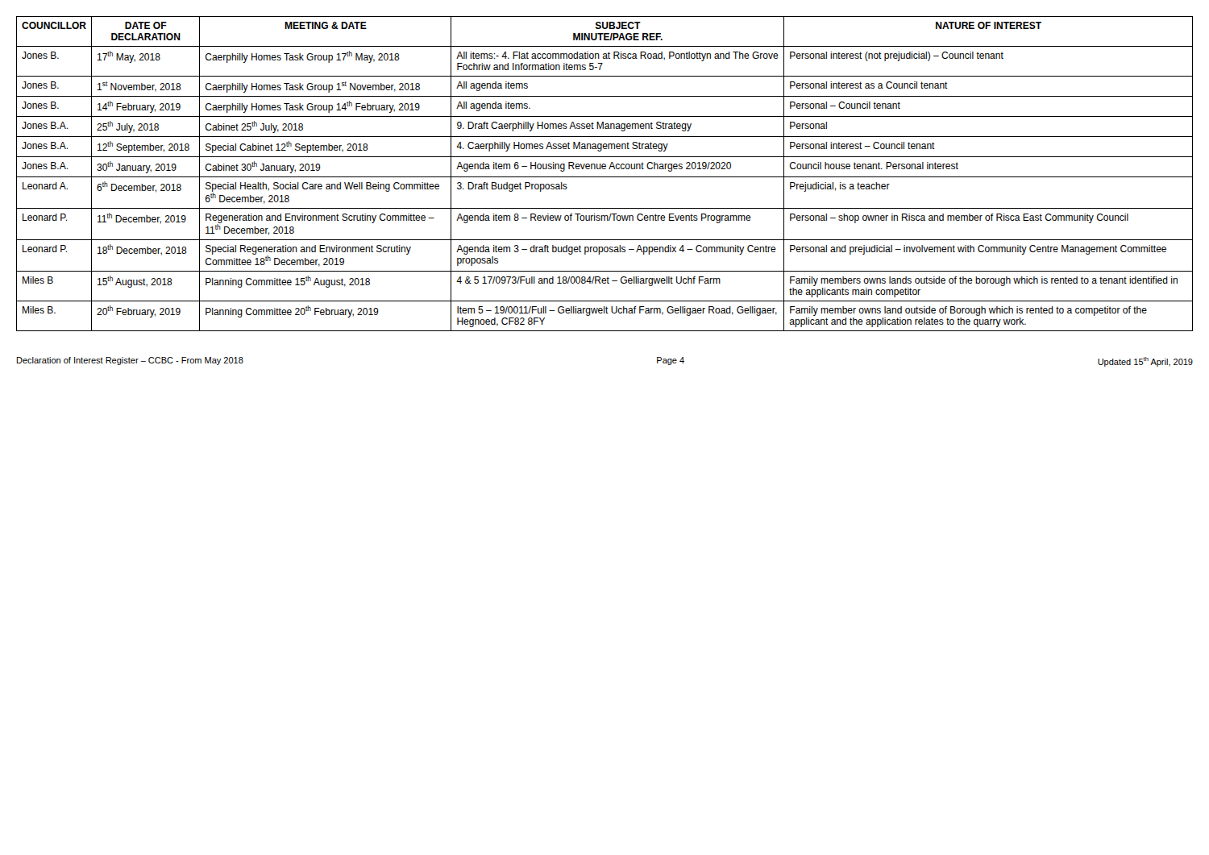| COUNCILLOR | DATE OF DECLARATION | MEETING & DATE | SUBJECT MINUTE/PAGE REF. | NATURE OF INTEREST |
| --- | --- | --- | --- | --- |
| Jones B. | 17 th May, 2018 | Caerphilly Homes Task Group 17 th May, 2018 | All items:- 4. Flat accommodation at Risca Road, Pontlottyn and The Grove Fochriw and Information items 5-7 | Personal interest (not prejudicial) – Council tenant |
| Jones B. | 1 st November, 2018 | Caerphilly Homes Task Group 1 st November, 2018 | All agenda items | Personal interest as a Council tenant |
| Jones B. | 14 th February, 2019 | Caerphilly Homes Task Group 14 th February, 2019 | All agenda items. | Personal – Council tenant |
| Jones B.A. | 25 th July, 2018 | Cabinet 25 th July, 2018 | 9. Draft Caerphilly Homes Asset Management Strategy | Personal |
| Jones B.A. | 12 th September, 2018 | Special Cabinet 12 th September, 2018 | 4. Caerphilly Homes Asset Management Strategy | Personal interest – Council tenant |
| Jones B.A. | 30 th January, 2019 | Cabinet 30 th January, 2019 | Agenda item 6 – Housing Revenue Account Charges 2019/2020 | Council house tenant. Personal interest |
| Leonard A. | 6 th December, 2018 | Special Health, Social Care and Well Being Committee 6 th December, 2018 | 3. Draft Budget Proposals | Prejudicial, is a teacher |
| Leonard P. | 11 th December, 2019 | Regeneration and Environment Scrutiny Committee – 11 th December, 2018 | Agenda item 8 – Review of Tourism/Town Centre Events Programme | Personal – shop owner in Risca and member of Risca East Community Council |
| Leonard P. | 18 th December, 2018 | Special Regeneration and Environment Scrutiny Committee 18 th December, 2019 | Agenda item 3 – draft budget proposals – Appendix 4 – Community Centre proposals | Personal and prejudicial – involvement with Community Centre Management Committee |
| Miles B | 15 th August, 2018 | Planning Committee 15 th August, 2018 | 4 & 5 17/0973/Full and 18/0084/Ret – Gelliargwellt Uchf Farm | Family members owns lands outside of the borough which is rented to a tenant identified in the applicants main competitor |
| Miles B. | 20 th February, 2019 | Planning Committee 20 th February, 2019 | Item 5 – 19/0011/Full – Gelliargwelt Uchaf Farm, Gelligaer Road, Gelligaer, Hegnoed, CF82 8FY | Family member owns land outside of Borough which is rented to a competitor of the applicant and the application relates to the quarry work. |
Declaration of Interest Register – CCBC - From May 2018
Page 4
Updated 15th April, 2019